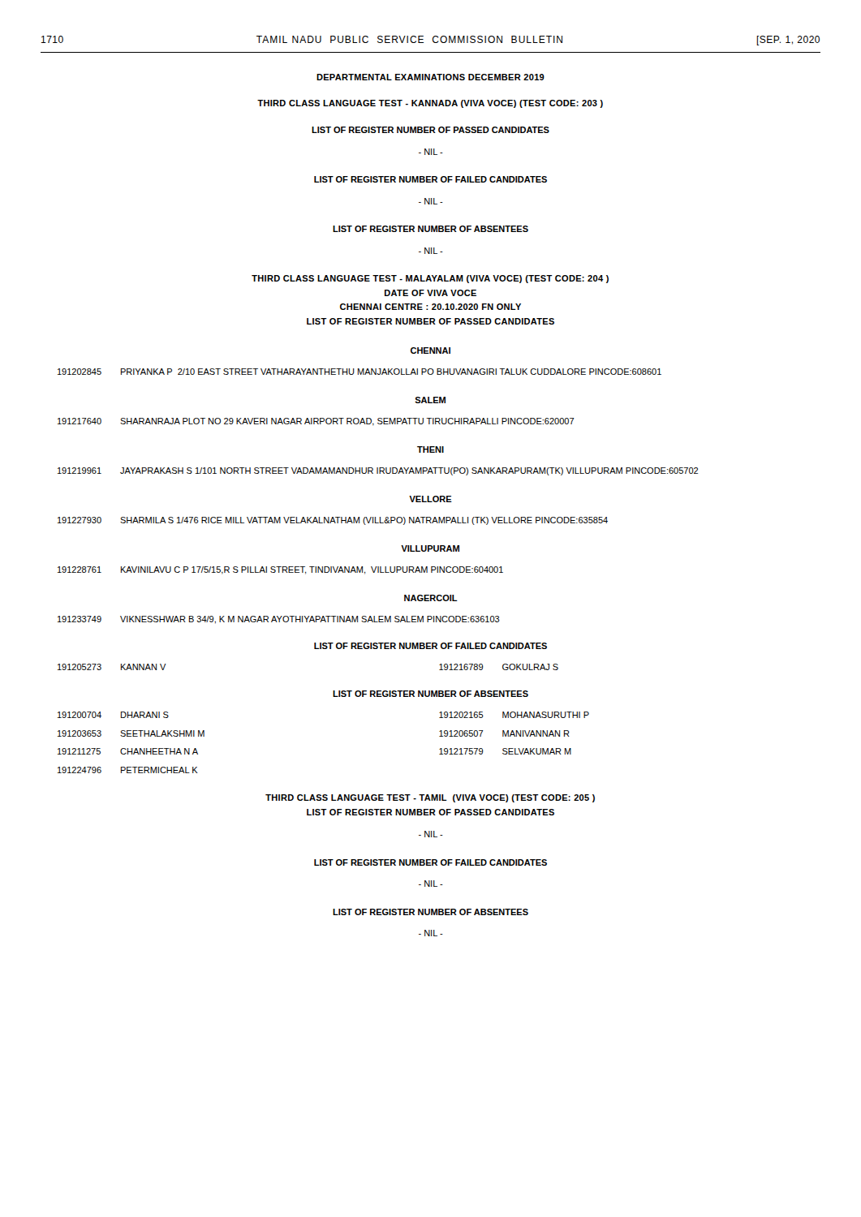1710 TAMIL NADU PUBLIC SERVICE COMMISSION BULLETIN [SEP. 1, 2020
DEPARTMENTAL EXAMINATIONS DECEMBER 2019
THIRD CLASS LANGUAGE TEST - KANNADA (VIVA VOCE) (TEST CODE: 203 )
LIST OF REGISTER NUMBER OF PASSED CANDIDATES
- NIL -
LIST OF REGISTER NUMBER OF FAILED CANDIDATES
- NIL -
LIST OF REGISTER NUMBER OF ABSENTEES
- NIL -
THIRD CLASS LANGUAGE TEST - MALAYALAM (VIVA VOCE) (TEST CODE: 204 )
DATE OF VIVA VOCE
CHENNAI CENTRE : 20.10.2020 FN ONLY
LIST OF REGISTER NUMBER OF PASSED CANDIDATES
CHENNAI
191202845 PRIYANKA P 2/10 EAST STREET VATHARAYANTHETHU MANJAKOLLAI PO BHUVANAGIRI TALUK CUDDALORE PINCODE:608601
SALEM
191217640 SHARANRAJA PLOT NO 29 KAVERI NAGAR AIRPORT ROAD, SEMPATTU TIRUCHIRAPALLI PINCODE:620007
THENI
191219961 JAYAPRAKASH S 1/101 NORTH STREET VADAMAMANDHUR IRUDAYAMPATTU(PO) SANKARAPURAM(TK) VILLUPURAM PINCODE:605702
VELLORE
191227930 SHARMILA S 1/476 RICE MILL VATTAM VELAKALNATHAM (VILL&PO) NATRAMPALLI (TK) VELLORE PINCODE:635854
VILLUPURAM
191228761 KAVINILAVU C P 17/5/15,R S PILLAI STREET, TINDIVANAM, VILLUPURAM PINCODE:604001
NAGERCOIL
191233749 VIKNESSHWAR B 34/9, K M NAGAR AYOTHIYAPATTINAM SALEM SALEM PINCODE:636103
LIST OF REGISTER NUMBER OF FAILED CANDIDATES
191205273 KANNAN V
191216789 GOKULRAJ S
LIST OF REGISTER NUMBER OF ABSENTEES
191200704 DHARANI S
191202165 MOHANASURUTHI P
191203653 SEETHALAKSHMI M
191206507 MANIVANNAN R
191211275 CHANHEETHA N A
191217579 SELVAKUMAR M
191224796 PETERMICHEAL K
THIRD CLASS LANGUAGE TEST - TAMIL (VIVA VOCE) (TEST CODE: 205 )
LIST OF REGISTER NUMBER OF PASSED CANDIDATES
- NIL -
LIST OF REGISTER NUMBER OF FAILED CANDIDATES
- NIL -
LIST OF REGISTER NUMBER OF ABSENTEES
- NIL -